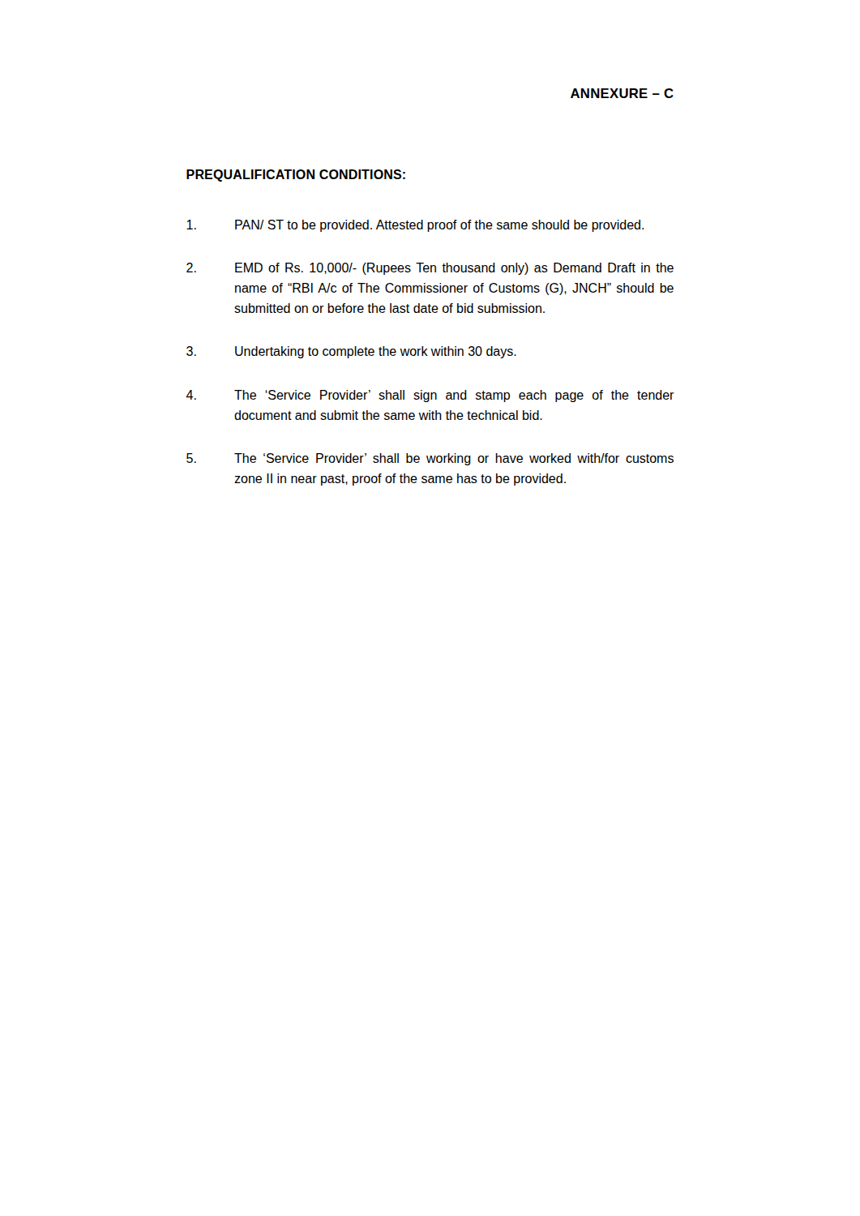ANNEXURE – C
PREQUALIFICATION CONDITIONS:
1. PAN/ ST to be provided. Attested proof of the same should be provided.
2. EMD of Rs. 10,000/- (Rupees Ten thousand only) as Demand Draft in the name of “RBI A/c of The Commissioner of Customs (G), JNCH” should be submitted on or before the last date of bid submission.
3. Undertaking to complete the work within 30 days.
4. The ‘Service Provider’ shall sign and stamp each page of the tender document and submit the same with the technical bid.
5. The ‘Service Provider’ shall be working or have worked with/for customs zone II in near past, proof of the same has to be provided.